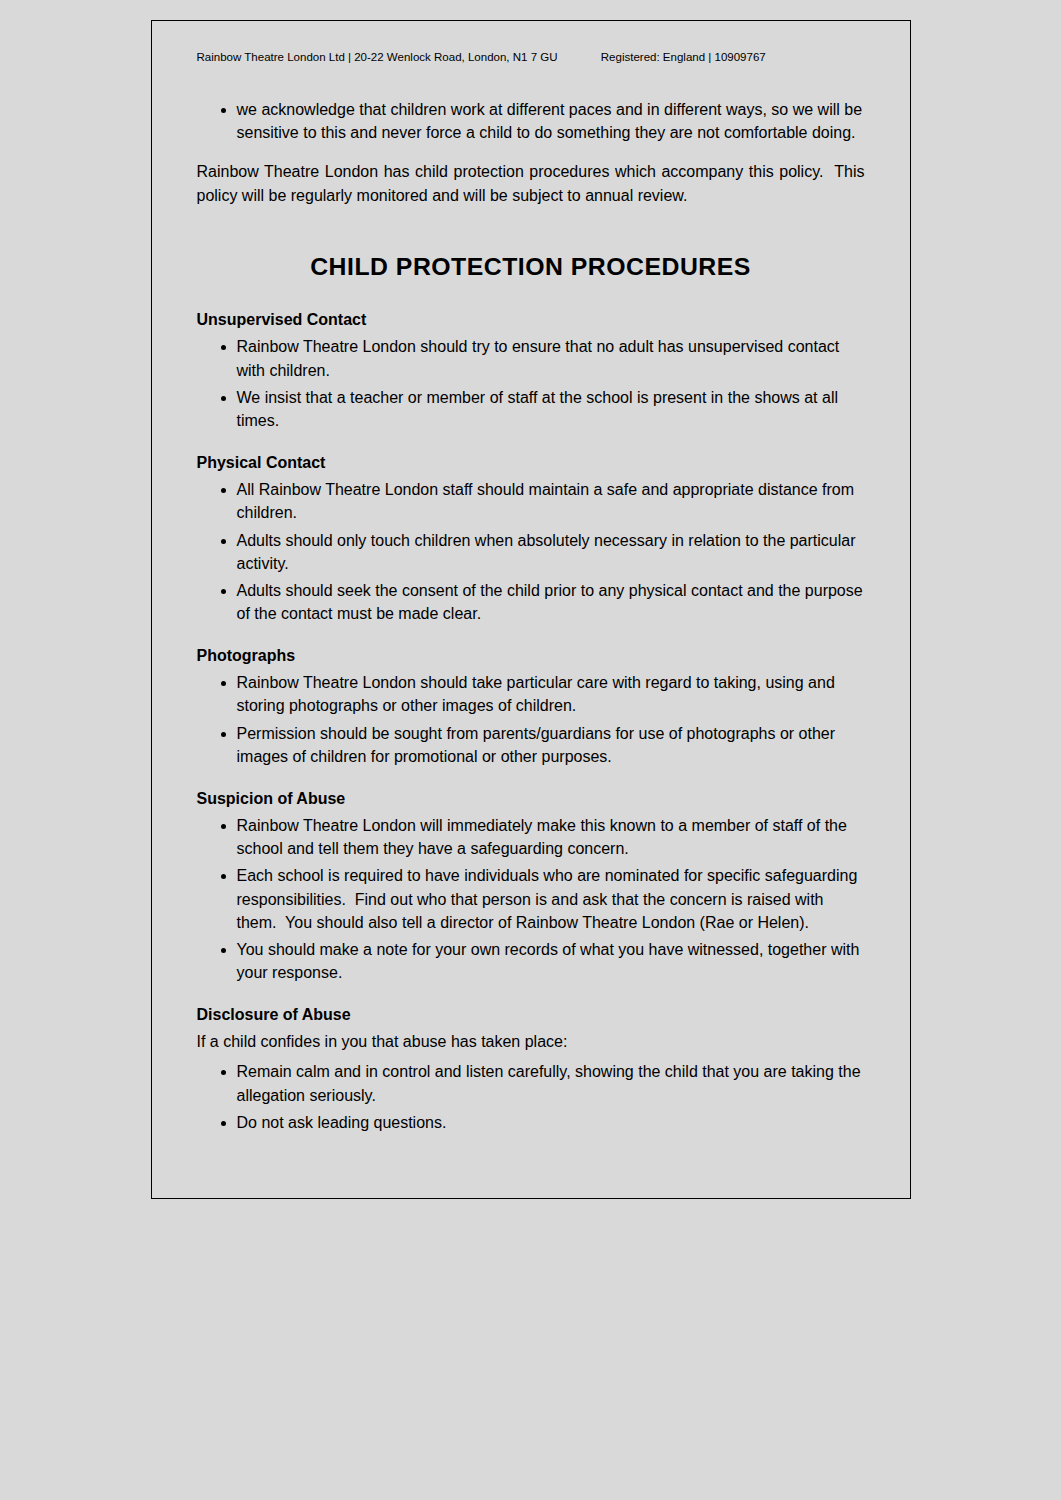Rainbow Theatre London Ltd | 20-22 Wenlock Road, London, N1 7 GU Registered: England | 10909767
we acknowledge that children work at different paces and in different ways, so we will be sensitive to this and never force a child to do something they are not comfortable doing.
Rainbow Theatre London has child protection procedures which accompany this policy. This policy will be regularly monitored and will be subject to annual review.
CHILD PROTECTION PROCEDURES
Unsupervised Contact
Rainbow Theatre London should try to ensure that no adult has unsupervised contact with children.
We insist that a teacher or member of staff at the school is present in the shows at all times.
Physical Contact
All Rainbow Theatre London staff should maintain a safe and appropriate distance from children.
Adults should only touch children when absolutely necessary in relation to the particular activity.
Adults should seek the consent of the child prior to any physical contact and the purpose of the contact must be made clear.
Photographs
Rainbow Theatre London should take particular care with regard to taking, using and storing photographs or other images of children.
Permission should be sought from parents/guardians for use of photographs or other images of children for promotional or other purposes.
Suspicion of Abuse
Rainbow Theatre London will immediately make this known to a member of staff of the school and tell them they have a safeguarding concern.
Each school is required to have individuals who are nominated for specific safeguarding responsibilities. Find out who that person is and ask that the concern is raised with them. You should also tell a director of Rainbow Theatre London (Rae or Helen).
You should make a note for your own records of what you have witnessed, together with your response.
Disclosure of Abuse
If a child confides in you that abuse has taken place:
Remain calm and in control and listen carefully, showing the child that you are taking the allegation seriously.
Do not ask leading questions.